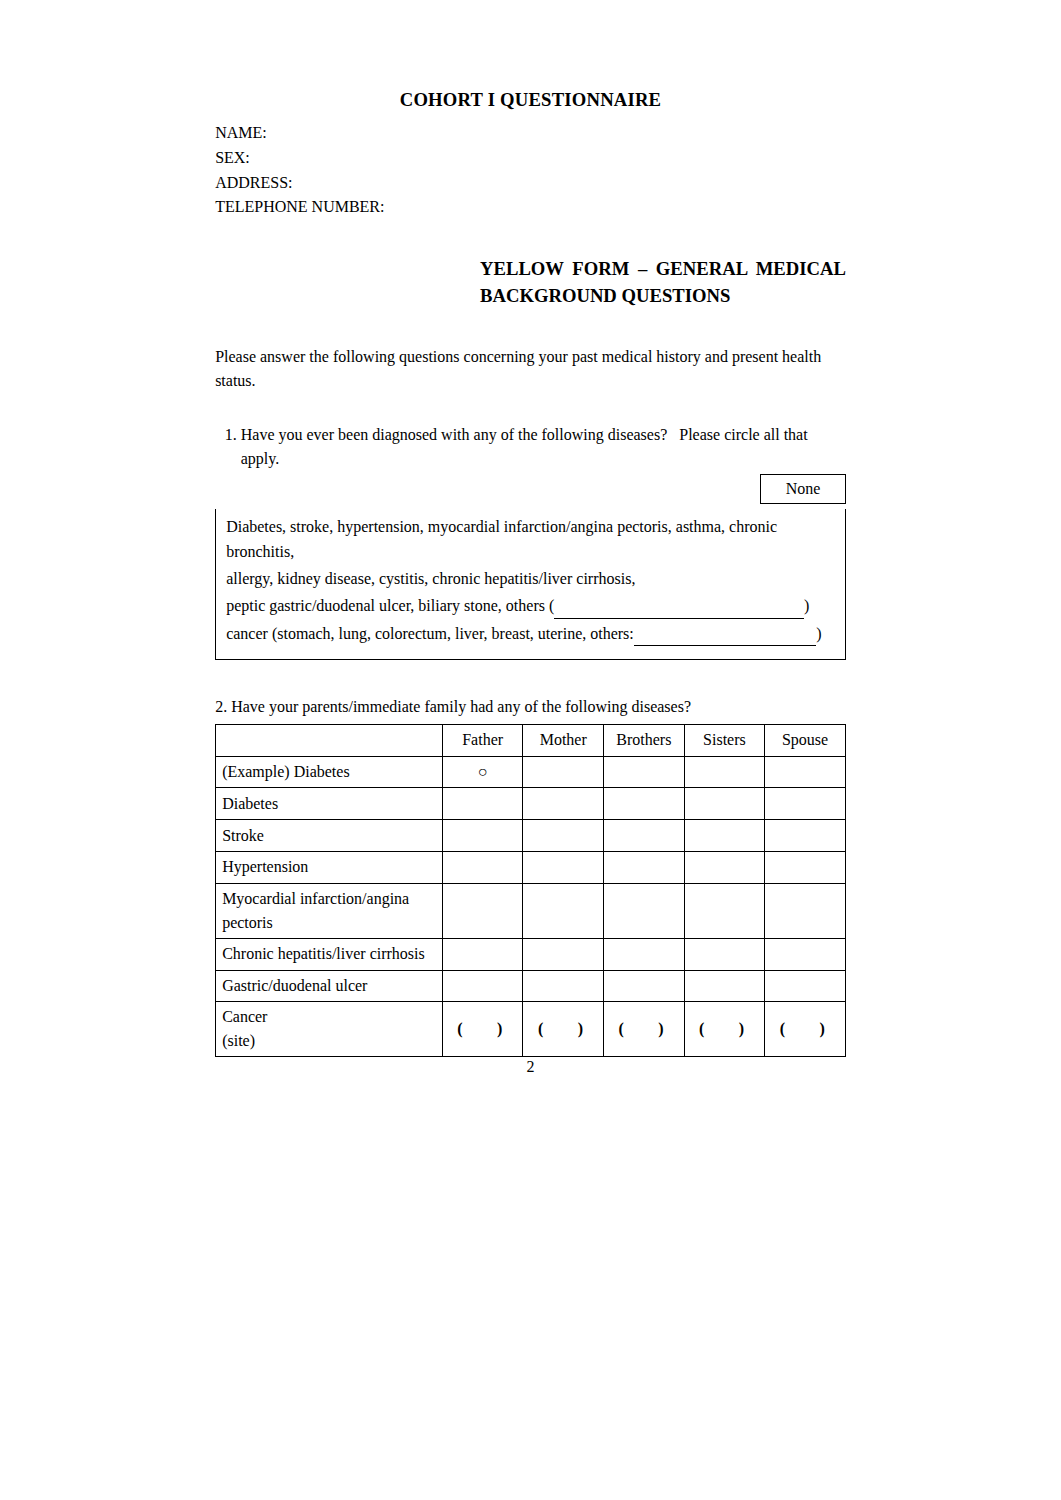COHORT I QUESTIONNAIRE
NAME:
SEX:
ADDRESS:
TELEPHONE NUMBER:
YELLOW FORM – GENERAL MEDICAL BACKGROUND QUESTIONS
Please answer the following questions concerning your past medical history and present health status.
Have you ever been diagnosed with any of the following diseases? Please circle all that apply.
| | None |
Diabetes, stroke, hypertension, myocardial infarction/angina pectoris, asthma, chronic bronchitis,
allergy, kidney disease, cystitis, chronic hepatitis/liver cirrhosis,
peptic gastric/duodenal ulcer, biliary stone, others ( )
cancer (stomach, lung, colorectum, liver, breast, uterine, others: )
2. Have your parents/immediate family had any of the following diseases?
| | Father | Mother | Brothers | Sisters | Spouse |
| --- | --- | --- | --- | --- | --- |
| (Example) Diabetes | ○ | | | | |
| Diabetes | | | | | |
| Stroke | | | | | |
| Hypertension | | | | | |
| Myocardial infarction/angina pectoris | | | | | |
| Chronic hepatitis/liver cirrhosis | | | | | |
| Gastric/duodenal ulcer | | | | | |
| Cancer (site) | ( ) | ( ) | ( ) | ( ) | ( ) |
2